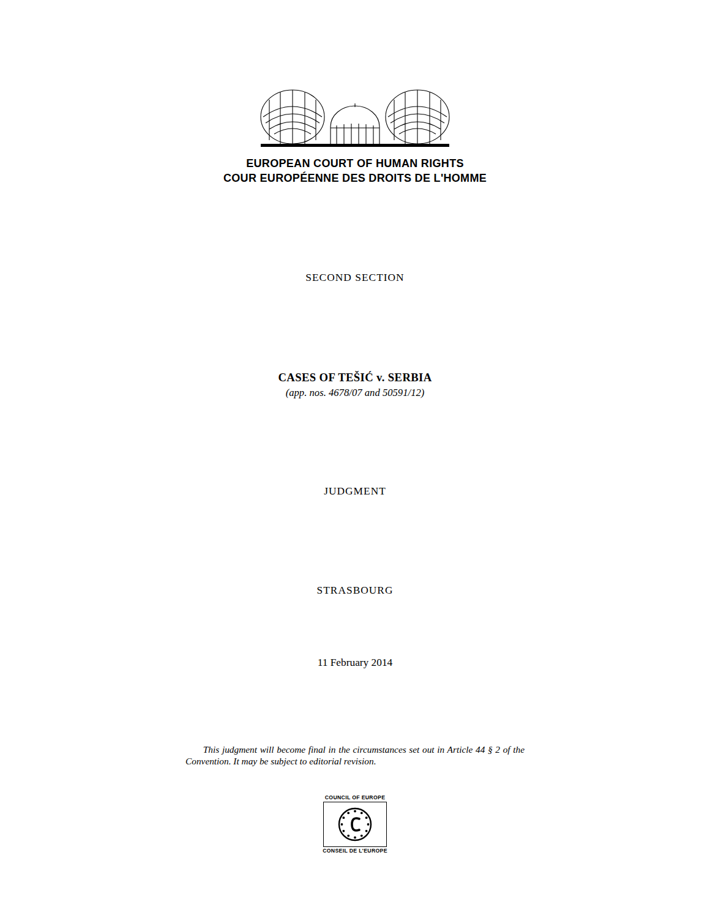EUROPEAN COURT OF HUMAN RIGHTS
COUR EUROPÉENNE DES DROITS DE L'HOMME
SECOND SECTION
CASES OF TEŠIĆ v. SERBIA
(app. nos. 4678/07 and 50591/12)
JUDGMENT
STRASBOURG
11 February 2014
This judgment will become final in the circumstances set out in Article 44 § 2 of the Convention. It may be subject to editorial revision.
COUNCIL OF EUROPE
CONSEIL DE L'EUROPE